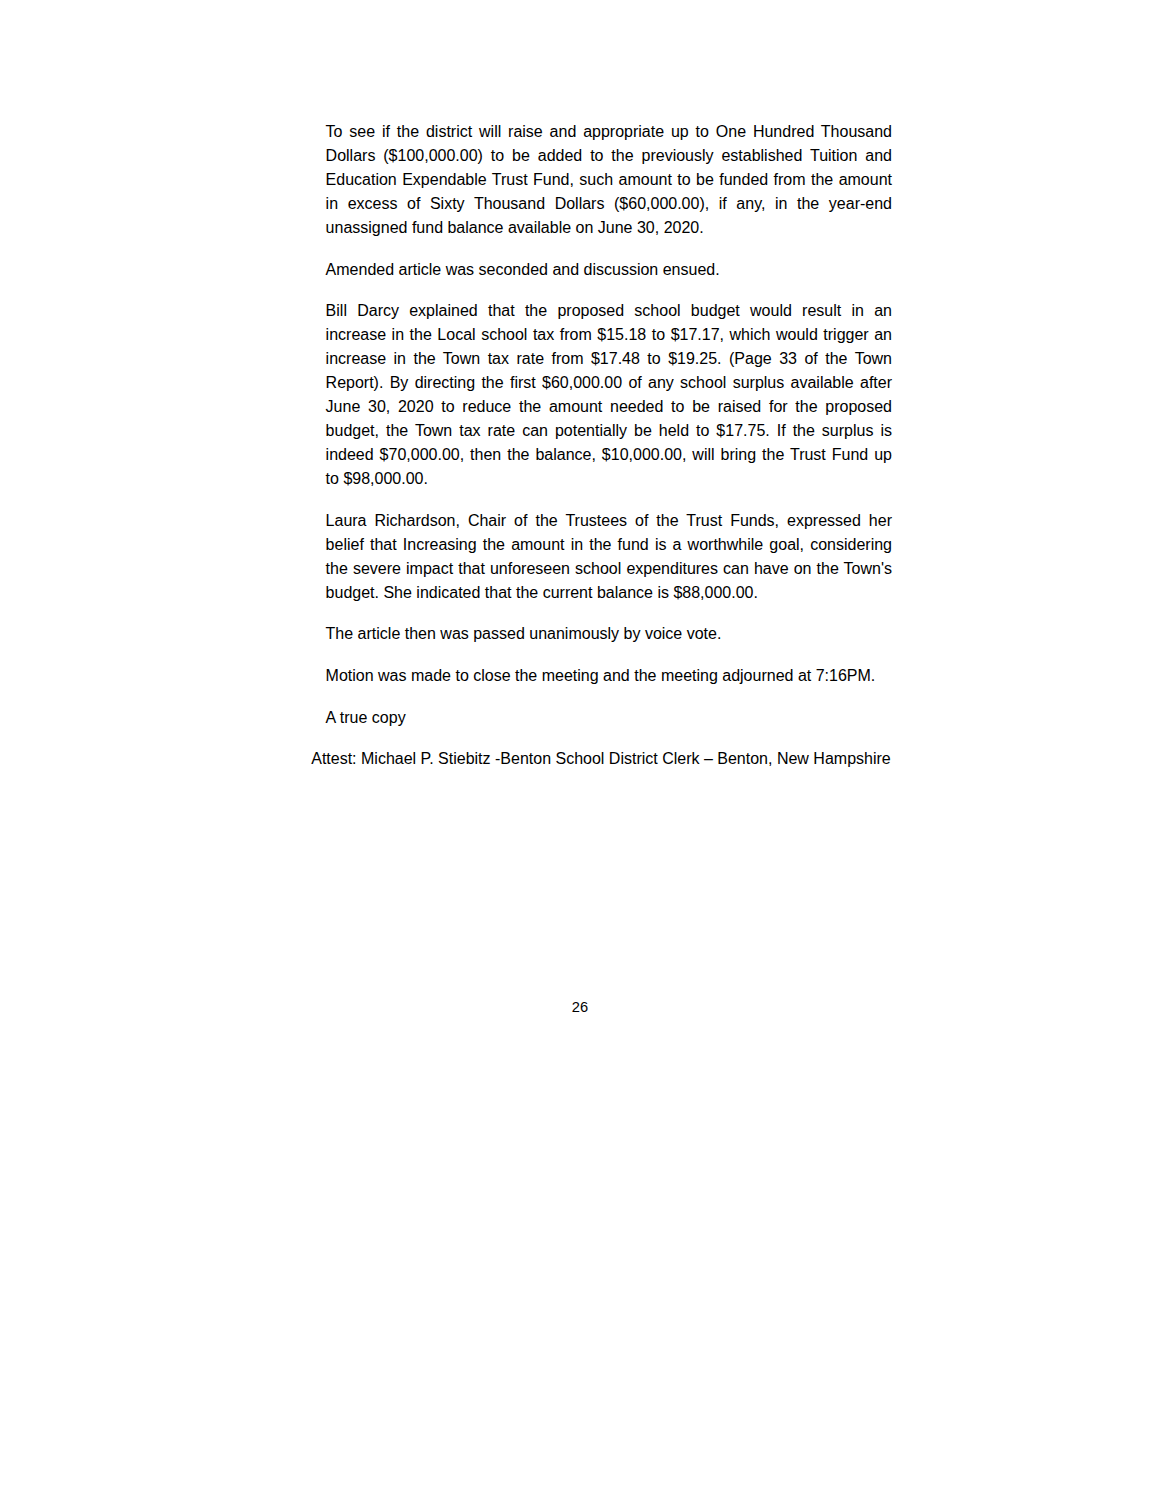To see if the district will raise and appropriate up to One Hundred Thousand Dollars ($100,000.00) to be added to the previously established Tuition and Education Expendable Trust Fund, such amount to be funded from the amount in excess of Sixty Thousand Dollars ($60,000.00), if any, in the year-end unassigned fund balance available on June 30, 2020.
Amended article was seconded and discussion ensued.
Bill Darcy explained that the proposed school budget would result in an increase in the Local school tax from $15.18 to $17.17, which would trigger an increase in the Town tax rate from $17.48 to $19.25. (Page 33 of the Town Report). By directing the first $60,000.00 of any school surplus available after June 30, 2020 to reduce the amount needed to be raised for the proposed budget, the Town tax rate can potentially be held to $17.75. If the surplus is indeed $70,000.00, then the balance, $10,000.00, will bring the Trust Fund up to $98,000.00.
Laura Richardson, Chair of the Trustees of the Trust Funds, expressed her belief that Increasing the amount in the fund is a worthwhile goal, considering the severe impact that unforeseen school expenditures can have on the Town's budget. She indicated that the current balance is $88,000.00.
The article then was passed unanimously by voice vote.
Motion was made to close the meeting and the meeting adjourned at 7:16PM.
A true copy
Attest: Michael P. Stiebitz -Benton School District Clerk – Benton, New Hampshire
26